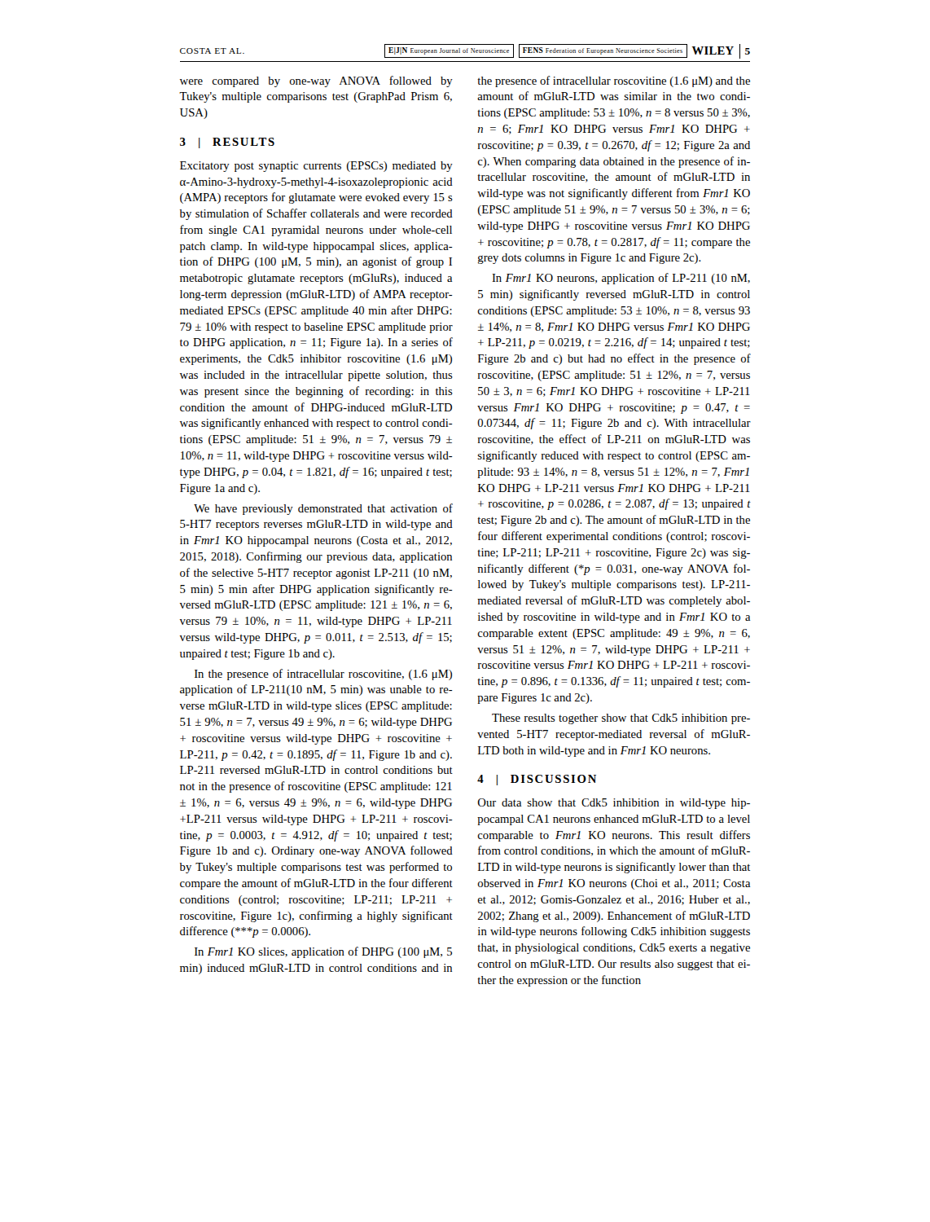Costa et al.
E|J|N European Journal of Neuroscience FENS Federation of European Neuroscience Societies WILEY 5
were compared by one-way ANOVA followed by Tukey's multiple comparisons test (GraphPad Prism 6, USA)
3|RESULTS
Excitatory post synaptic currents (EPSCs) mediated by α-Amino-3-hydroxy-5-methyl-4-isoxazolepropionic acid (AMPA) receptors for glutamate were evoked every 15 s by stimulation of Schaffer collaterals and were recorded from single CA1 pyramidal neurons under whole-cell patch clamp. In wild-type hippocampal slices, application of DHPG (100 μM, 5 min), an agonist of group I metabotropic glutamate receptors (mGluRs), induced a long-term depression (mGluR-LTD) of AMPA receptor-mediated EPSCs (EPSC amplitude 40 min after DHPG: 79 ± 10% with respect to baseline EPSC amplitude prior to DHPG application, n = 11; Figure 1a). In a series of experiments, the Cdk5 inhibitor roscovitine (1.6 μM) was included in the intracellular pipette solution, thus was present since the beginning of recording: in this condition the amount of DHPG-induced mGluR-LTD was significantly enhanced with respect to control conditions (EPSC amplitude: 51 ± 9%, n = 7, versus 79 ± 10%, n = 11, wild-type DHPG + roscovitine versus wild-type DHPG, p = 0.04, t = 1.821, df = 16; unpaired t test; Figure 1a and c).
We have previously demonstrated that activation of 5-HT7 receptors reverses mGluR-LTD in wild-type and in Fmr1 KO hippocampal neurons (Costa et al., 2012, 2015, 2018). Confirming our previous data, application of the selective 5-HT7 receptor agonist LP-211 (10 nM, 5 min) 5 min after DHPG application significantly reversed mGluR-LTD (EPSC amplitude: 121 ± 1%, n = 6, versus 79 ± 10%, n = 11, wild-type DHPG + LP-211 versus wild-type DHPG, p = 0.011, t = 2.513, df = 15; unpaired t test; Figure 1b and c).
In the presence of intracellular roscovitine, (1.6 μM) application of LP-211(10 nM, 5 min) was unable to reverse mGluR-LTD in wild-type slices (EPSC amplitude: 51 ± 9%, n = 7, versus 49 ± 9%, n = 6; wild-type DHPG + roscovitine versus wild-type DHPG + roscovitine + LP-211, p = 0.42, t = 0.1895, df = 11, Figure 1b and c). LP-211 reversed mGluR-LTD in control conditions but not in the presence of roscovitine (EPSC amplitude: 121 ± 1%, n = 6, versus 49 ± 9%, n = 6, wild-type DHPG +LP-211 versus wild-type DHPG + LP-211 + roscovitine, p = 0.0003, t = 4.912, df = 10; unpaired t test; Figure 1b and c). Ordinary one-way ANOVA followed by Tukey's multiple comparisons test was performed to compare the amount of mGluR-LTD in the four different conditions (control; roscovitine; LP-211; LP-211 + roscovitine, Figure 1c), confirming a highly significant difference (***p = 0.0006).
In Fmr1 KO slices, application of DHPG (100 μM, 5 min) induced mGluR-LTD in control conditions and in the presence of intracellular roscovitine (1.6 μM) and the amount of mGluR-LTD was similar in the two conditions (EPSC amplitude: 53 ± 10%, n = 8 versus 50 ± 3%, n = 6; Fmr1 KO DHPG versus Fmr1 KO DHPG + roscovitine; p = 0.39, t = 0.2670, df = 12; Figure 2a and c). When comparing data obtained in the presence of intracellular roscovitine, the amount of mGluR-LTD in wild-type was not significantly different from Fmr1 KO (EPSC amplitude 51 ± 9%, n = 7 versus 50 ± 3%, n = 6; wild-type DHPG + roscovitine versus Fmr1 KO DHPG + roscovitine; p = 0.78, t = 0.2817, df = 11; compare the grey dots columns in Figure 1c and Figure 2c).
In Fmr1 KO neurons, application of LP-211 (10 nM, 5 min) significantly reversed mGluR-LTD in control conditions (EPSC amplitude: 53 ± 10%, n = 8, versus 93 ± 14%, n = 8, Fmr1 KO DHPG versus Fmr1 KO DHPG + LP-211, p = 0.0219, t = 2.216, df = 14; unpaired t test; Figure 2b and c) but had no effect in the presence of roscovitine, (EPSC amplitude: 51 ± 12%, n = 7, versus 50 ± 3, n = 6; Fmr1 KO DHPG + roscovitine + LP-211 versus Fmr1 KO DHPG + roscovitine; p = 0.47, t = 0.07344, df = 11; Figure 2b and c). With intracellular roscovitine, the effect of LP-211 on mGluR-LTD was significantly reduced with respect to control (EPSC amplitude: 93 ± 14%, n = 8, versus 51 ± 12%, n = 7, Fmr1 KO DHPG + LP-211 versus Fmr1 KO DHPG + LP-211 + roscovitine, p = 0.0286, t = 2.087, df = 13; unpaired t test; Figure 2b and c). The amount of mGluR-LTD in the four different experimental conditions (control; roscovitine; LP-211; LP-211 + roscovitine, Figure 2c) was significantly different (*p = 0.031, one-way ANOVA followed by Tukey's multiple comparisons test). LP-211-mediated reversal of mGluR-LTD was completely abolished by roscovitine in wild-type and in Fmr1 KO to a comparable extent (EPSC amplitude: 49 ± 9%, n = 6, versus 51 ± 12%, n = 7, wild-type DHPG + LP-211 + roscovitine versus Fmr1 KO DHPG + LP-211 + roscovitine, p = 0.896, t = 0.1336, df = 11; unpaired t test; compare Figures 1c and 2c).
These results together show that Cdk5 inhibition prevented 5-HT7 receptor-mediated reversal of mGluR-LTD both in wild-type and in Fmr1 KO neurons.
4|DISCUSSION
Our data show that Cdk5 inhibition in wild-type hippocampal CA1 neurons enhanced mGluR-LTD to a level comparable to Fmr1 KO neurons. This result differs from control conditions, in which the amount of mGluR-LTD in wild-type neurons is significantly lower than that observed in Fmr1 KO neurons (Choi et al., 2011; Costa et al., 2012; Gomis-Gonzalez et al., 2016; Huber et al., 2002; Zhang et al., 2009). Enhancement of mGluR-LTD in wild-type neurons following Cdk5 inhibition suggests that, in physiological conditions, Cdk5 exerts a negative control on mGluR-LTD. Our results also suggest that either the expression or the function